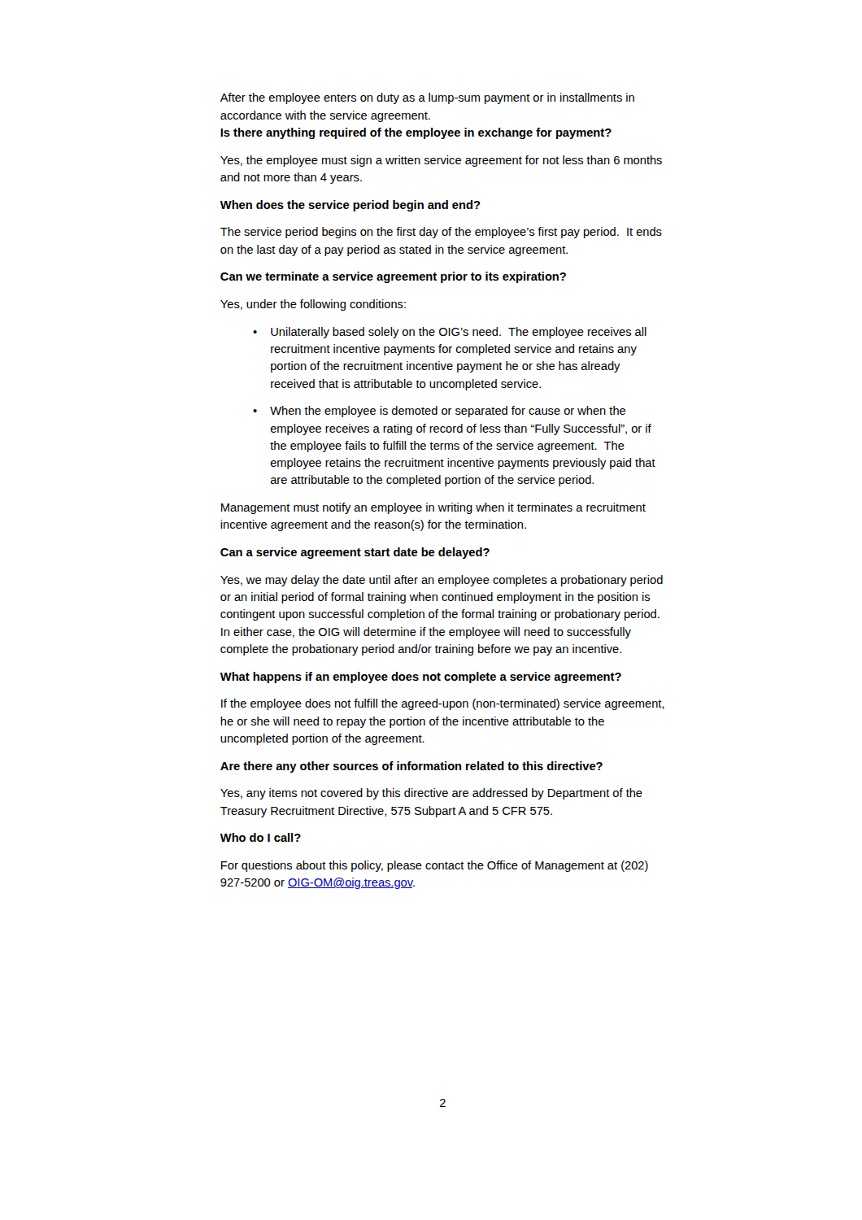After the employee enters on duty as a lump-sum payment or in installments in accordance with the service agreement.
Is there anything required of the employee in exchange for payment?
Yes, the employee must sign a written service agreement for not less than 6 months and not more than 4 years.
When does the service period begin and end?
The service period begins on the first day of the employee’s first pay period. It ends on the last day of a pay period as stated in the service agreement.
Can we terminate a service agreement prior to its expiration?
Yes, under the following conditions:
Unilaterally based solely on the OIG’s need. The employee receives all recruitment incentive payments for completed service and retains any portion of the recruitment incentive payment he or she has already received that is attributable to uncompleted service.
When the employee is demoted or separated for cause or when the employee receives a rating of record of less than “Fully Successful”, or if the employee fails to fulfill the terms of the service agreement. The employee retains the recruitment incentive payments previously paid that are attributable to the completed portion of the service period.
Management must notify an employee in writing when it terminates a recruitment incentive agreement and the reason(s) for the termination.
Can a service agreement start date be delayed?
Yes, we may delay the date until after an employee completes a probationary period or an initial period of formal training when continued employment in the position is contingent upon successful completion of the formal training or probationary period. In either case, the OIG will determine if the employee will need to successfully complete the probationary period and/or training before we pay an incentive.
What happens if an employee does not complete a service agreement?
If the employee does not fulfill the agreed-upon (non-terminated) service agreement, he or she will need to repay the portion of the incentive attributable to the uncompleted portion of the agreement.
Are there any other sources of information related to this directive?
Yes, any items not covered by this directive are addressed by Department of the Treasury Recruitment Directive, 575 Subpart A and 5 CFR 575.
Who do I call?
For questions about this policy, please contact the Office of Management at (202) 927-5200 or OIG-OM@oig.treas.gov.
2